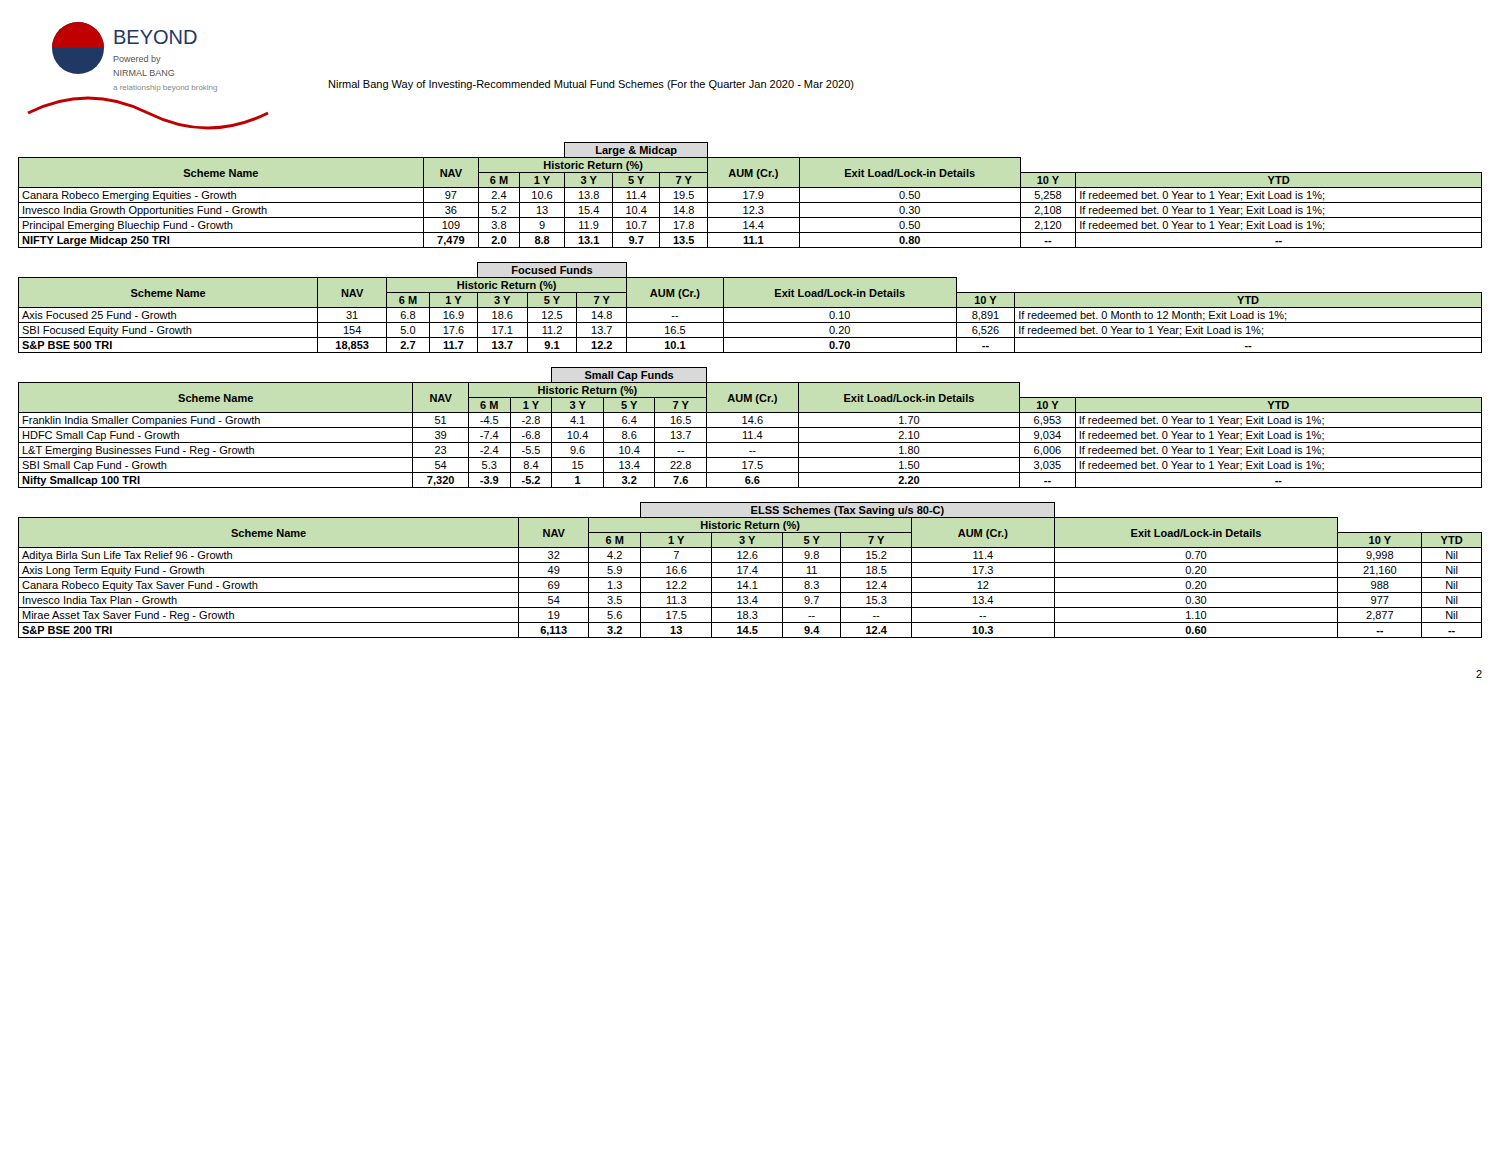BEYOND Powered by NIRMAL BANG a relationship beyond broking
Nirmal Bang Way of Investing-Recommended Mutual Fund Schemes (For the Quarter Jan 2020 - Mar 2020)
| | Large & Midcap | |
| Scheme Name | NAV | Historic Return (%) | AUM (Cr.) | Exit Load/Lock-in Details |
| 6 M | 1 Y | 3 Y | 5 Y | 7 Y | 10 Y | YTD |
| Canara Robeco Emerging Equities - Growth | 97 | 2.4 | 10.6 | 13.8 | 11.4 | 19.5 | 17.9 | 0.50 | 5,258 | If redeemed bet. 0 Year to 1 Year; Exit Load is 1%; |
| Invesco India Growth Opportunities Fund - Growth | 36 | 5.2 | 13 | 15.4 | 10.4 | 14.8 | 12.3 | 0.30 | 2,108 | If redeemed bet. 0 Year to 1 Year; Exit Load is 1%; |
| Principal Emerging Bluechip Fund - Growth | 109 | 3.8 | 9 | 11.9 | 10.7 | 17.8 | 14.4 | 0.50 | 2,120 | If redeemed bet. 0 Year to 1 Year; Exit Load is 1%; |
| NIFTY Large Midcap 250 TRI | 7,479 | 2.0 | 8.8 | 13.1 | 9.7 | 13.5 | 11.1 | 0.80 | -- | -- |
| | Focused Funds | |
| Scheme Name | NAV | Historic Return (%) | AUM (Cr.) | Exit Load/Lock-in Details |
| 6 M | 1 Y | 3 Y | 5 Y | 7 Y | 10 Y | YTD |
| Axis Focused 25 Fund - Growth | 31 | 6.8 | 16.9 | 18.6 | 12.5 | 14.8 | -- | 0.10 | 8,891 | If redeemed bet. 0 Month to 12 Month; Exit Load is 1%; |
| SBI Focused Equity Fund - Growth | 154 | 5.0 | 17.6 | 17.1 | 11.2 | 13.7 | 16.5 | 0.20 | 6,526 | If redeemed bet. 0 Year to 1 Year; Exit Load is 1%; |
| S&P BSE 500 TRI | 18,853 | 2.7 | 11.7 | 13.7 | 9.1 | 12.2 | 10.1 | 0.70 | -- | -- |
| | Small Cap Funds | |
| Scheme Name | NAV | Historic Return (%) | AUM (Cr.) | Exit Load/Lock-in Details |
| 6 M | 1 Y | 3 Y | 5 Y | 7 Y | 10 Y | YTD |
| Franklin India Smaller Companies Fund - Growth | 51 | -4.5 | -2.8 | 4.1 | 6.4 | 16.5 | 14.6 | 1.70 | 6,953 | If redeemed bet. 0 Year to 1 Year; Exit Load is 1%; |
| HDFC Small Cap Fund - Growth | 39 | -7.4 | -6.8 | 10.4 | 8.6 | 13.7 | 11.4 | 2.10 | 9,034 | If redeemed bet. 0 Year to 1 Year; Exit Load is 1%; |
| L&T Emerging Businesses Fund - Reg - Growth | 23 | -2.4 | -5.5 | 9.6 | 10.4 | -- | -- | 1.80 | 6,006 | If redeemed bet. 0 Year to 1 Year; Exit Load is 1%; |
| SBI Small Cap Fund - Growth | 54 | 5.3 | 8.4 | 15 | 13.4 | 22.8 | 17.5 | 1.50 | 3,035 | If redeemed bet. 0 Year to 1 Year; Exit Load is 1%; |
| Nifty Smallcap 100 TRI | 7,320 | -3.9 | -5.2 | 1 | 3.2 | 7.6 | 6.6 | 2.20 | -- | -- |
| | ELSS Schemes (Tax Saving u/s 80-C) | |
| Scheme Name | NAV | Historic Return (%) | AUM (Cr.) | Exit Load/Lock-in Details |
| 6 M | 1 Y | 3 Y | 5 Y | 7 Y | 10 Y | YTD |
| Aditya Birla Sun Life Tax Relief 96 - Growth | 32 | 4.2 | 7 | 12.6 | 9.8 | 15.2 | 11.4 | 0.70 | 9,998 | Nil |
| Axis Long Term Equity Fund - Growth | 49 | 5.9 | 16.6 | 17.4 | 11 | 18.5 | 17.3 | 0.20 | 21,160 | Nil |
| Canara Robeco Equity Tax Saver Fund - Growth | 69 | 1.3 | 12.2 | 14.1 | 8.3 | 12.4 | 12 | 0.20 | 988 | Nil |
| Invesco India Tax Plan - Growth | 54 | 3.5 | 11.3 | 13.4 | 9.7 | 15.3 | 13.4 | 0.30 | 977 | Nil |
| Mirae Asset Tax Saver Fund - Reg - Growth | 19 | 5.6 | 17.5 | 18.3 | -- | -- | -- | 1.10 | 2,877 | Nil |
| S&P BSE 200 TRI | 6,113 | 3.2 | 13 | 14.5 | 9.4 | 12.4 | 10.3 | 0.60 | -- | -- |
2